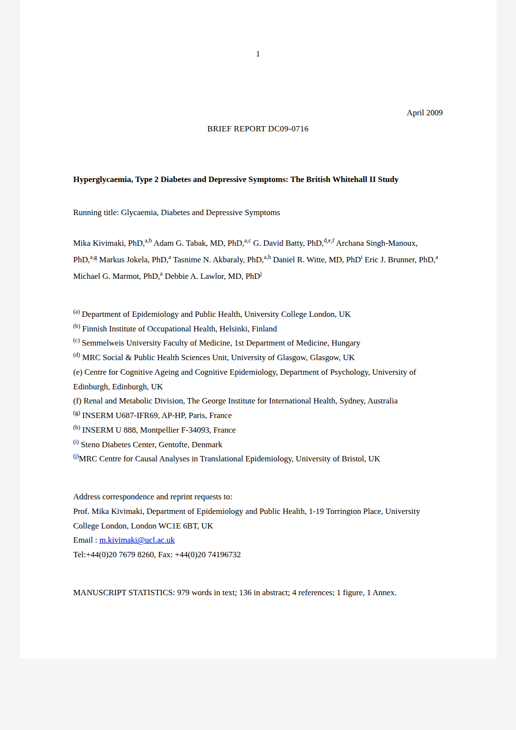1
April 2009
BRIEF REPORT DC09-0716
Hyperglycaemia, Type 2 Diabetes and Depressive Symptoms: The British Whitehall II Study
Running title: Glycaemia, Diabetes and Depressive Symptoms
Mika Kivimaki, PhD,a,b Adam G. Tabak, MD, PhD,a,c G. David Batty, PhD,d,e,f Archana Singh-Manoux, PhD,a,g Markus Jokela, PhD,a Tasnime N. Akbaraly, PhD,a,h Daniel R. Witte, MD, PhDi Eric J. Brunner, PhD,a Michael G. Marmot, PhD,a Debbie A. Lawlor, MD, PhDj
(a) Department of Epidemiology and Public Health, University College London, UK
(b) Finnish Institute of Occupational Health, Helsinki, Finland
(c) Semmelweis University Faculty of Medicine, 1st Department of Medicine, Hungary
(d) MRC Social & Public Health Sciences Unit, University of Glasgow, Glasgow, UK
(e) Centre for Cognitive Ageing and Cognitive Epidemiology, Department of Psychology, University of Edinburgh, Edinburgh, UK
(f) Renal and Metabolic Division, The George Institute for International Health, Sydney, Australia
(g) INSERM U687-IFR69, AP-HP, Paris, France
(h) INSERM U 888, Montpellier F-34093, France
(i) Steno Diabetes Center, Gentofte, Denmark
(j)MRC Centre for Causal Analyses in Translational Epidemiology, University of Bristol, UK
Address correspondence and reprint requests to:
Prof. Mika Kivimaki, Department of Epidemiology and Public Health, 1-19 Torrington Place, University College London, London WC1E 6BT, UK
Email : m.kivimaki@ucl.ac.uk
Tel:+44(0)20 7679 8260, Fax: +44(0)20 74196732
MANUSCRIPT STATISTICS: 979 words in text; 136 in abstract; 4 references; 1 figure, 1 Annex.